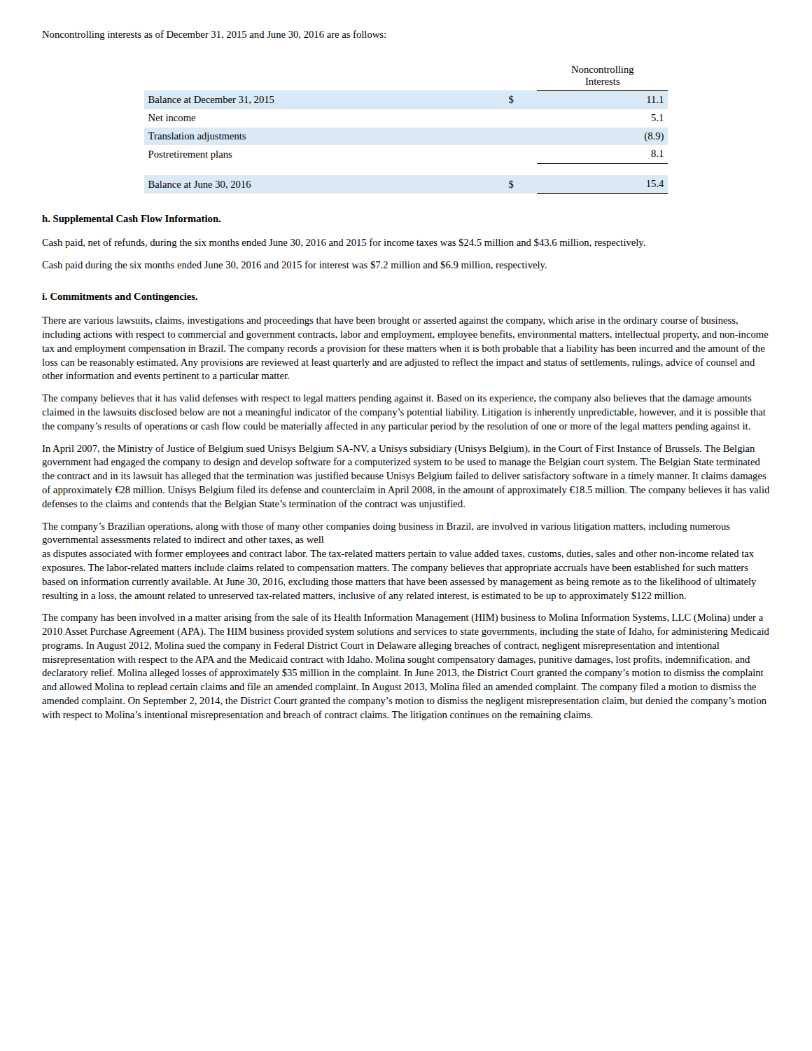Noncontrolling interests as of December 31, 2015 and June 30, 2016 are as follows:
| | | Noncontrolling Interests |
| Balance at December 31, 2015 | $ | 11.1 |
| Net income | | 5.1 |
| Translation adjustments | | (8.9) |
| Postretirement plans | | 8.1 |
| Balance at June 30, 2016 | $ | 15.4 |
h. Supplemental Cash Flow Information.
Cash paid, net of refunds, during the six months ended June 30, 2016 and 2015 for income taxes was $24.5 million and $43.6 million, respectively.
Cash paid during the six months ended June 30, 2016 and 2015 for interest was $7.2 million and $6.9 million, respectively.
i. Commitments and Contingencies.
There are various lawsuits, claims, investigations and proceedings that have been brought or asserted against the company, which arise in the ordinary course of business, including actions with respect to commercial and government contracts, labor and employment, employee benefits, environmental matters, intellectual property, and non-income tax and employment compensation in Brazil. The company records a provision for these matters when it is both probable that a liability has been incurred and the amount of the loss can be reasonably estimated. Any provisions are reviewed at least quarterly and are adjusted to reflect the impact and status of settlements, rulings, advice of counsel and other information and events pertinent to a particular matter.
The company believes that it has valid defenses with respect to legal matters pending against it. Based on its experience, the company also believes that the damage amounts claimed in the lawsuits disclosed below are not a meaningful indicator of the company’s potential liability. Litigation is inherently unpredictable, however, and it is possible that the company’s results of operations or cash flow could be materially affected in any particular period by the resolution of one or more of the legal matters pending against it.
In April 2007, the Ministry of Justice of Belgium sued Unisys Belgium SA-NV, a Unisys subsidiary (Unisys Belgium), in the Court of First Instance of Brussels. The Belgian government had engaged the company to design and develop software for a computerized system to be used to manage the Belgian court system. The Belgian State terminated the contract and in its lawsuit has alleged that the termination was justified because Unisys Belgium failed to deliver satisfactory software in a timely manner. It claims damages of approximately €28 million. Unisys Belgium filed its defense and counterclaim in April 2008, in the amount of approximately €18.5 million. The company believes it has valid defenses to the claims and contends that the Belgian State’s termination of the contract was unjustified.
The company’s Brazilian operations, along with those of many other companies doing business in Brazil, are involved in various litigation matters, including numerous governmental assessments related to indirect and other taxes, as well
as disputes associated with former employees and contract labor. The tax-related matters pertain to value added taxes, customs, duties, sales and other non-income related tax exposures. The labor-related matters include claims related to compensation matters. The company believes that appropriate accruals have been established for such matters based on information currently available. At June 30, 2016, excluding those matters that have been assessed by management as being remote as to the likelihood of ultimately resulting in a loss, the amount related to unreserved tax-related matters, inclusive of any related interest, is estimated to be up to approximately $122 million.
The company has been involved in a matter arising from the sale of its Health Information Management (HIM) business to Molina Information Systems, LLC (Molina) under a 2010 Asset Purchase Agreement (APA). The HIM business provided system solutions and services to state governments, including the state of Idaho, for administering Medicaid programs. In August 2012, Molina sued the company in Federal District Court in Delaware alleging breaches of contract, negligent misrepresentation and intentional misrepresentation with respect to the APA and the Medicaid contract with Idaho. Molina sought compensatory damages, punitive damages, lost profits, indemnification, and declaratory relief. Molina alleged losses of approximately $35 million in the complaint. In June 2013, the District Court granted the company’s motion to dismiss the complaint and allowed Molina to replead certain claims and file an amended complaint. In August 2013, Molina filed an amended complaint. The company filed a motion to dismiss the amended complaint. On September 2, 2014, the District Court granted the company’s motion to dismiss the negligent misrepresentation claim, but denied the company’s motion with respect to Molina’s intentional misrepresentation and breach of contract claims. The litigation continues on the remaining claims.